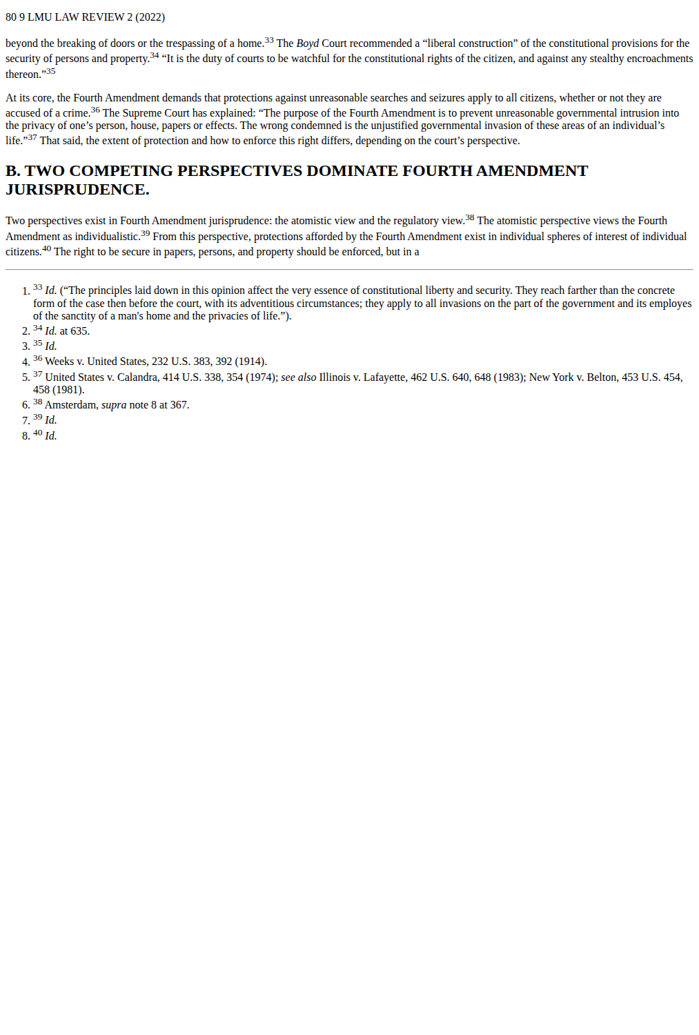80 9 LMU LAW REVIEW 2 (2022)
beyond the breaking of doors or the trespassing of a home.33 The Boyd Court recommended a “liberal construction” of the constitutional provisions for the security of persons and property.34 “It is the duty of courts to be watchful for the constitutional rights of the citizen, and against any stealthy encroachments thereon.”35
At its core, the Fourth Amendment demands that protections against unreasonable searches and seizures apply to all citizens, whether or not they are accused of a crime.36 The Supreme Court has explained: “The purpose of the Fourth Amendment is to prevent unreasonable governmental intrusion into the privacy of one’s person, house, papers or effects. The wrong condemned is the unjustified governmental invasion of these areas of an individual’s life.”37 That said, the extent of protection and how to enforce this right differs, depending on the court’s perspective.
B. TWO COMPETING PERSPECTIVES DOMINATE FOURTH AMENDMENT JURISPRUDENCE.
Two perspectives exist in Fourth Amendment jurisprudence: the atomistic view and the regulatory view.38 The atomistic perspective views the Fourth Amendment as individualistic.39 From this perspective, protections afforded by the Fourth Amendment exist in individual spheres of interest of individual citizens.40 The right to be secure in papers, persons, and property should be enforced, but in a
33 Id. (“The principles laid down in this opinion affect the very essence of constitutional liberty and security. They reach farther than the concrete form of the case then before the court, with its adventitious circumstances; they apply to all invasions on the part of the government and its employes of the sanctity of a man's home and the privacies of life.”).
34 Id. at 635.
35 Id.
36 Weeks v. United States, 232 U.S. 383, 392 (1914).
37 United States v. Calandra, 414 U.S. 338, 354 (1974); see also Illinois v. Lafayette, 462 U.S. 640, 648 (1983); New York v. Belton, 453 U.S. 454, 458 (1981).
38 Amsterdam, supra note 8 at 367.
39 Id.
40 Id.